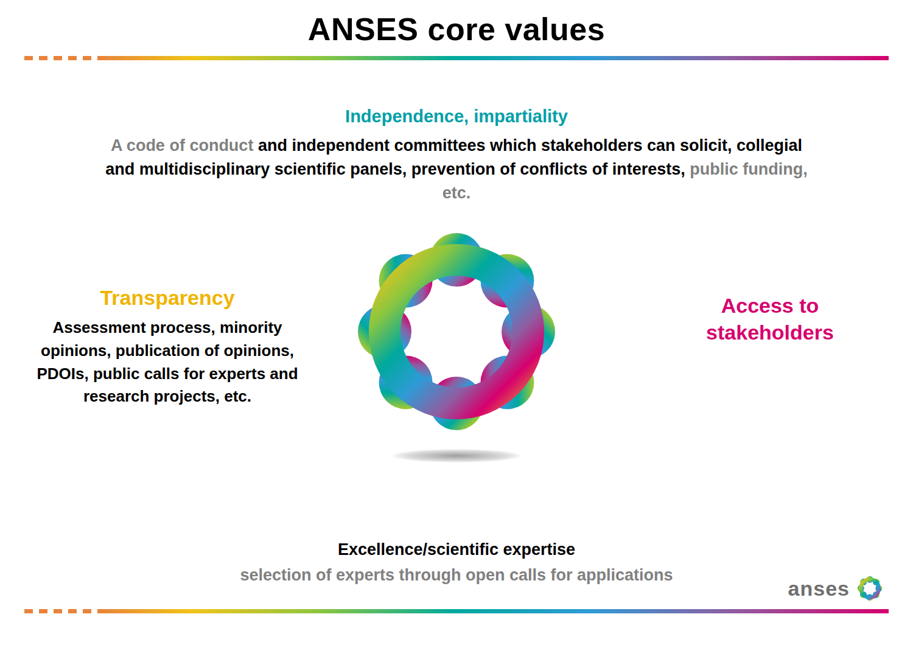ANSES core values
Independence, impartiality A code of conduct and independent committees which stakeholders can solicit, collegial and multidisciplinary scientific panels, prevention of conflicts of interests, public funding, etc.
Transparency Assessment process, minority opinions, publication of opinions, PDOIs, public calls for experts and research projects, etc.
Access to
stakeholders
Excellence/scientific expertise selection of experts through open calls for applications
anses